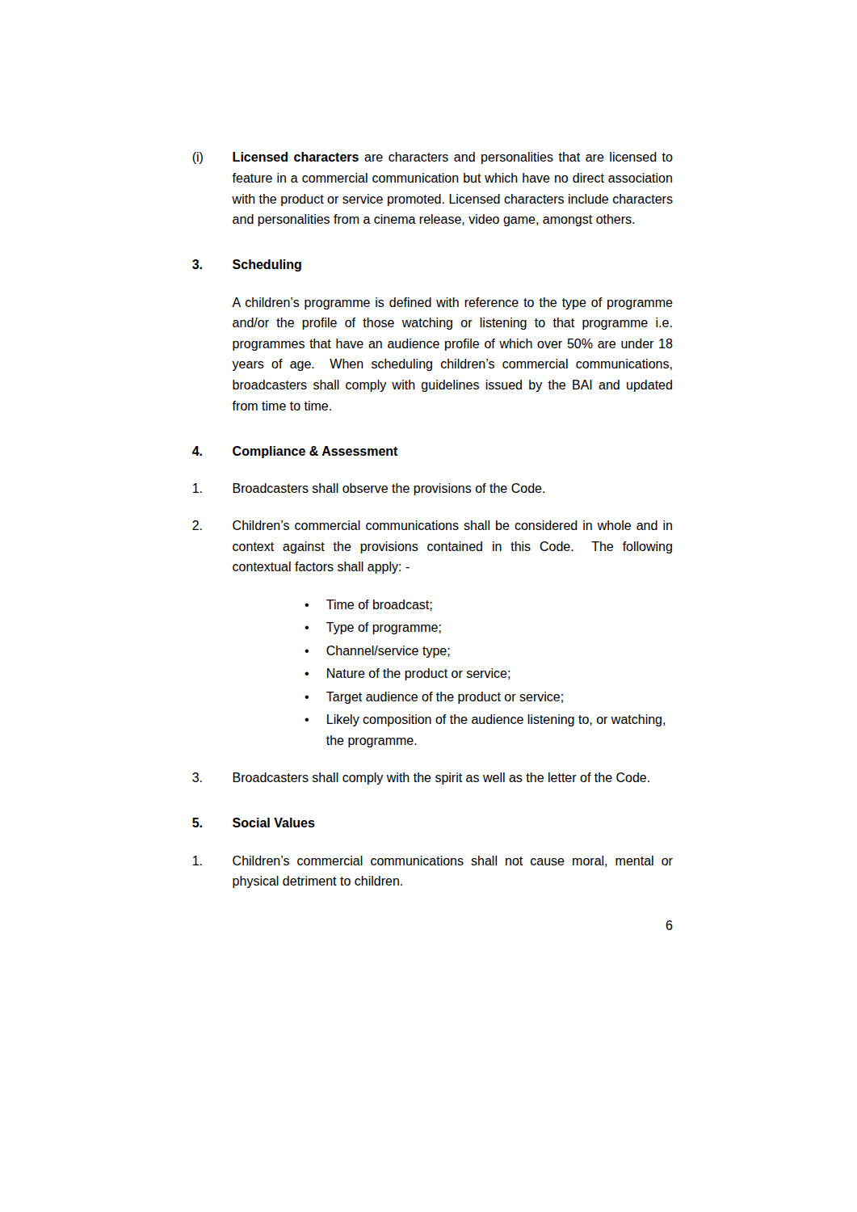(i)
Licensed characters are characters and personalities that are licensed to feature in a commercial communication but which have no direct association with the product or service promoted. Licensed characters include characters and personalities from a cinema release, video game, amongst others.
3.
Scheduling
A children’s programme is defined with reference to the type of programme and/or the profile of those watching or listening to that programme i.e. programmes that have an audience profile of which over 50% are under 18 years of age. When scheduling children’s commercial communications, broadcasters shall comply with guidelines issued by the BAI and updated from time to time.
4.
Compliance & Assessment
1.
Broadcasters shall observe the provisions of the Code.
2.
Children’s commercial communications shall be considered in whole and in context against the provisions contained in this Code. The following contextual factors shall apply: -
Time of broadcast;
Type of programme;
Channel/service type;
Nature of the product or service;
Target audience of the product or service;
Likely composition of the audience listening to, or watching, the programme.
3.
Broadcasters shall comply with the spirit as well as the letter of the Code.
5.
Social Values
1.
Children’s commercial communications shall not cause moral, mental or physical detriment to children.
6